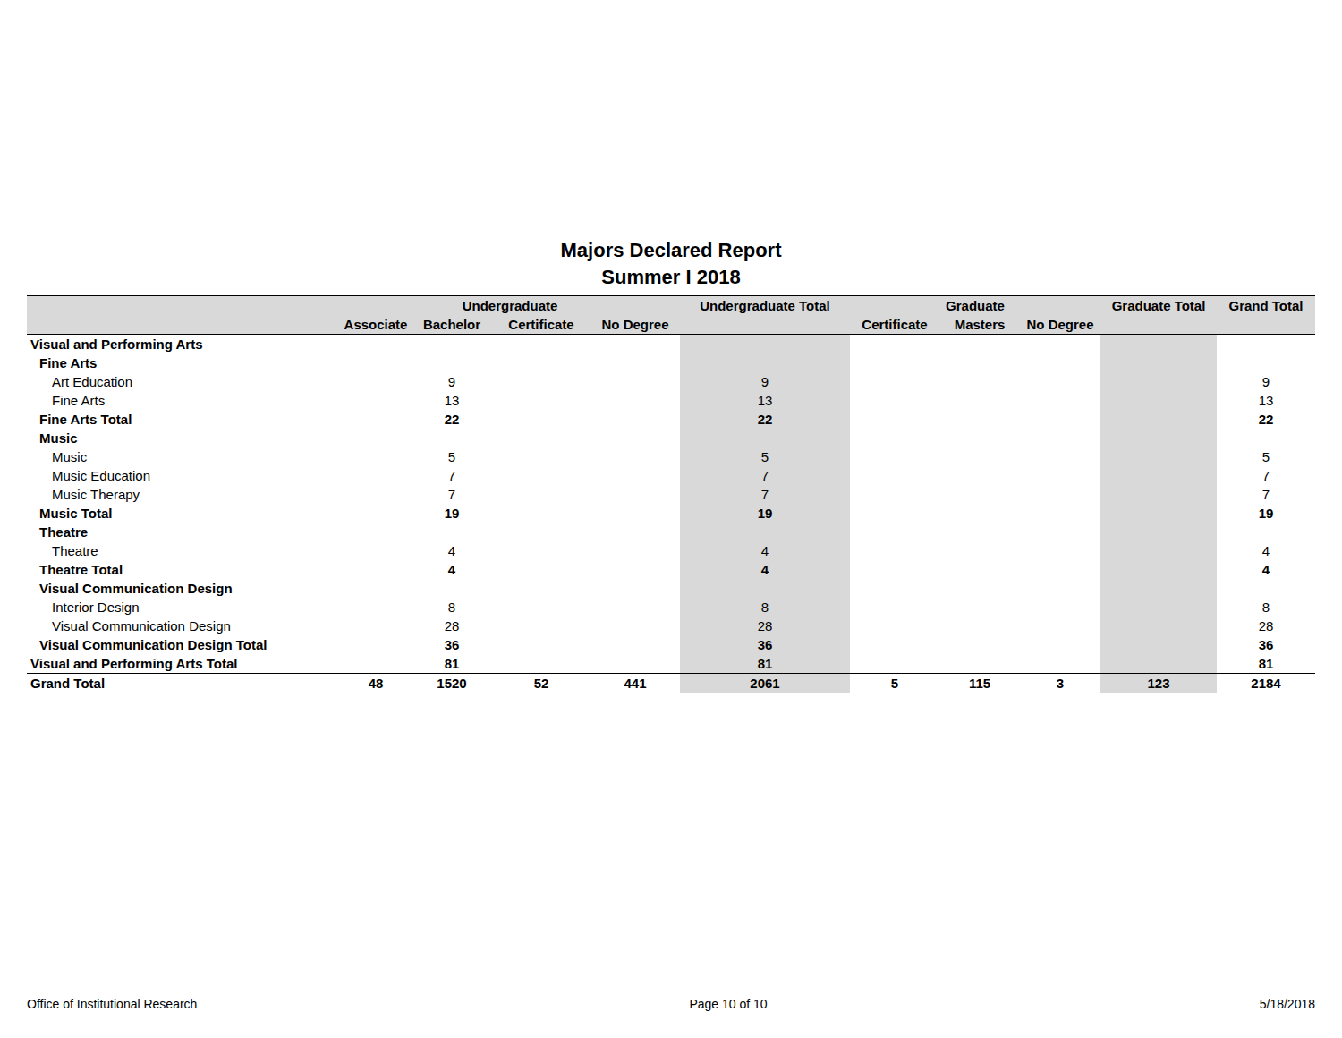Majors Declared Report
Summer I 2018
| | Undergraduate | Undergraduate Total | Graduate | Graduate Total | Grand Total |
| --- | --- | --- | --- | --- | --- |
| | Associate | Bachelor | Certificate | No Degree | | Certificate | Masters | No Degree | | |
| Visual and Performing Arts | | | | | | | | | | |
| Fine Arts | | | | | | | | | | |
| Art Education | | 9 | | | 9 | | | | | 9 |
| Fine Arts | | 13 | | | 13 | | | | | 13 |
| Fine Arts Total | | 22 | | | 22 | | | | | 22 |
| Music | | | | | | | | | | |
| Music | | 5 | | | 5 | | | | | 5 |
| Music Education | | 7 | | | 7 | | | | | 7 |
| Music Therapy | | 7 | | | 7 | | | | | 7 |
| Music Total | | 19 | | | 19 | | | | | 19 |
| Theatre | | | | | | | | | | |
| Theatre | | 4 | | | 4 | | | | | 4 |
| Theatre Total | | 4 | | | 4 | | | | | 4 |
| Visual Communication Design | | | | | | | | | | |
| Interior Design | | 8 | | | 8 | | | | | 8 |
| Visual Communication Design | | 28 | | | 28 | | | | | 28 |
| Visual Communication Design Total | | 36 | | | 36 | | | | | 36 |
| Visual and Performing Arts Total | | 81 | | | 81 | | | | | 81 |
| Grand Total | 48 | 1520 | 52 | 441 | 2061 | 5 | 115 | 3 | 123 | 2184 |
Office of Institutional Research
Page 10 of 10
5/18/2018